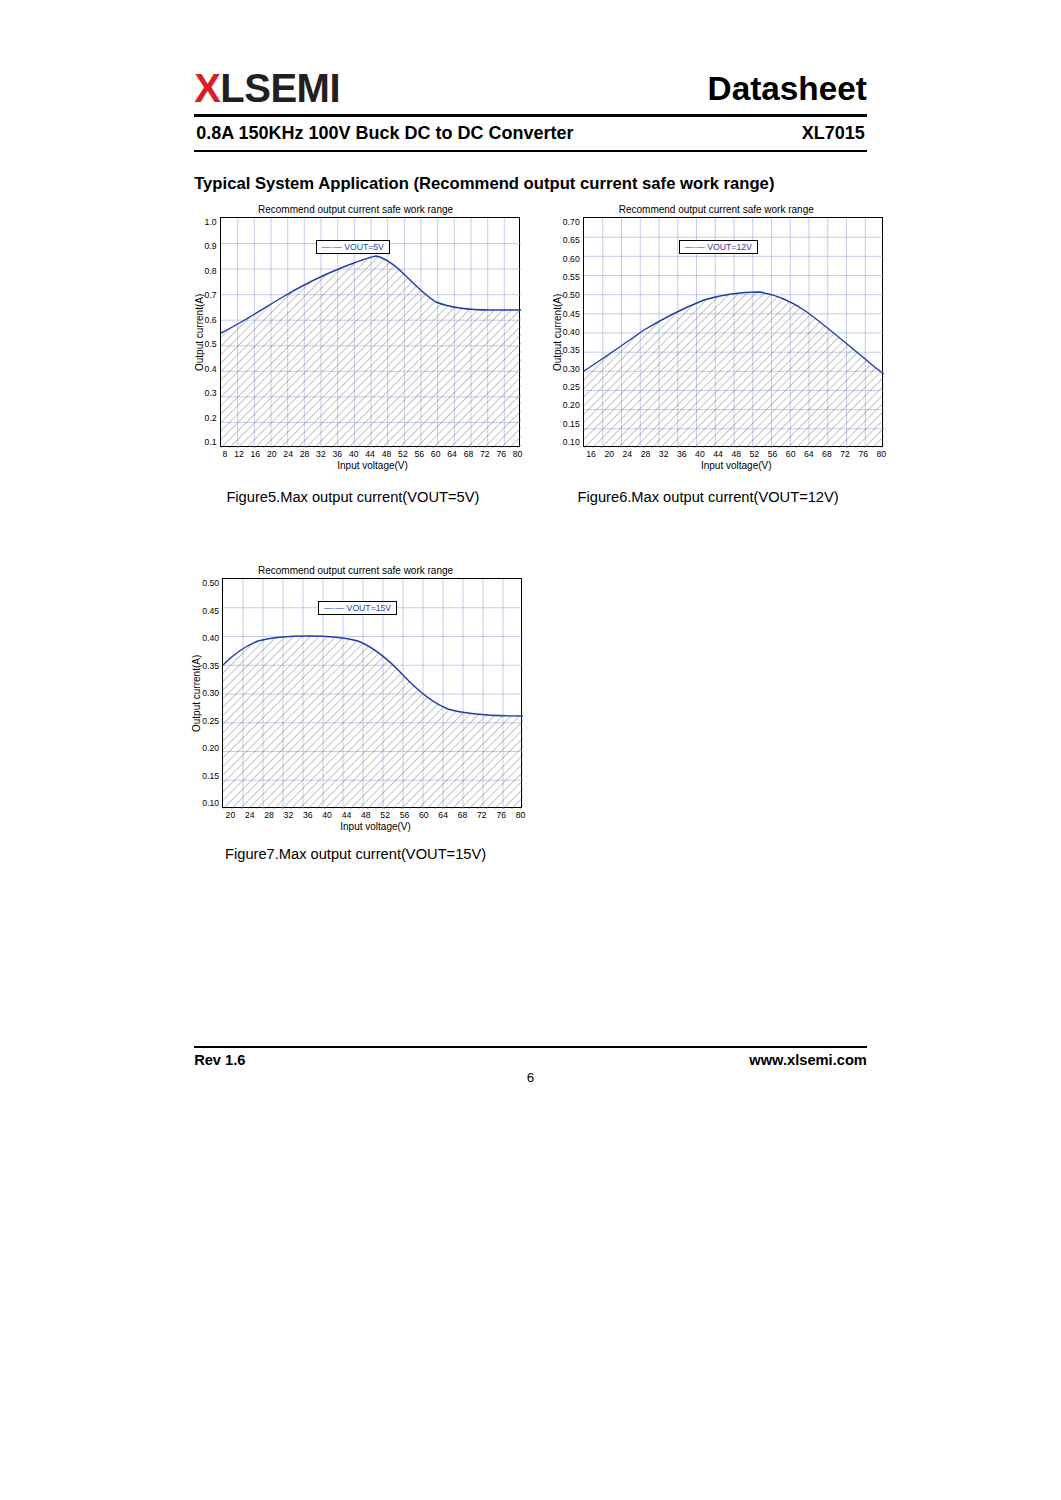XLSEMI
Datasheet
0.8A 150KHz 100V Buck DC to DC Converter
XL7015
Typical System Application (Recommend output current safe work range)
Recommend output current safe work range
Output current(A)
1.0
0.9
0.8
0.7
0.6
0.5
0.4
0.3
0.2
0.1
—·— VOUT=5V
81216202428 323640444852 56606468727680
Input voltage(V)
Recommend output current safe work range
Output current(A)
0.70
0.65
0.60
0.55
0.50
0.45
0.40
0.35
0.30
0.25
0.20
0.15
0.10
—·— VOUT=12V
162024283236 404448525660 6468727680
Input voltage(V)
Figure5.Max output current(VOUT=5V)
Figure6.Max output current(VOUT=12V)
Recommend output current safe work range
Output current(A)
0.50
0.45
0.40
0.35
0.30
0.25
0.20
0.15
0.10
—·— VOUT=15V
202428323640 444852566064 68727680
Input voltage(V)
Figure7.Max output current(VOUT=15V)
Rev 1.6
www.xlsemi.com
6